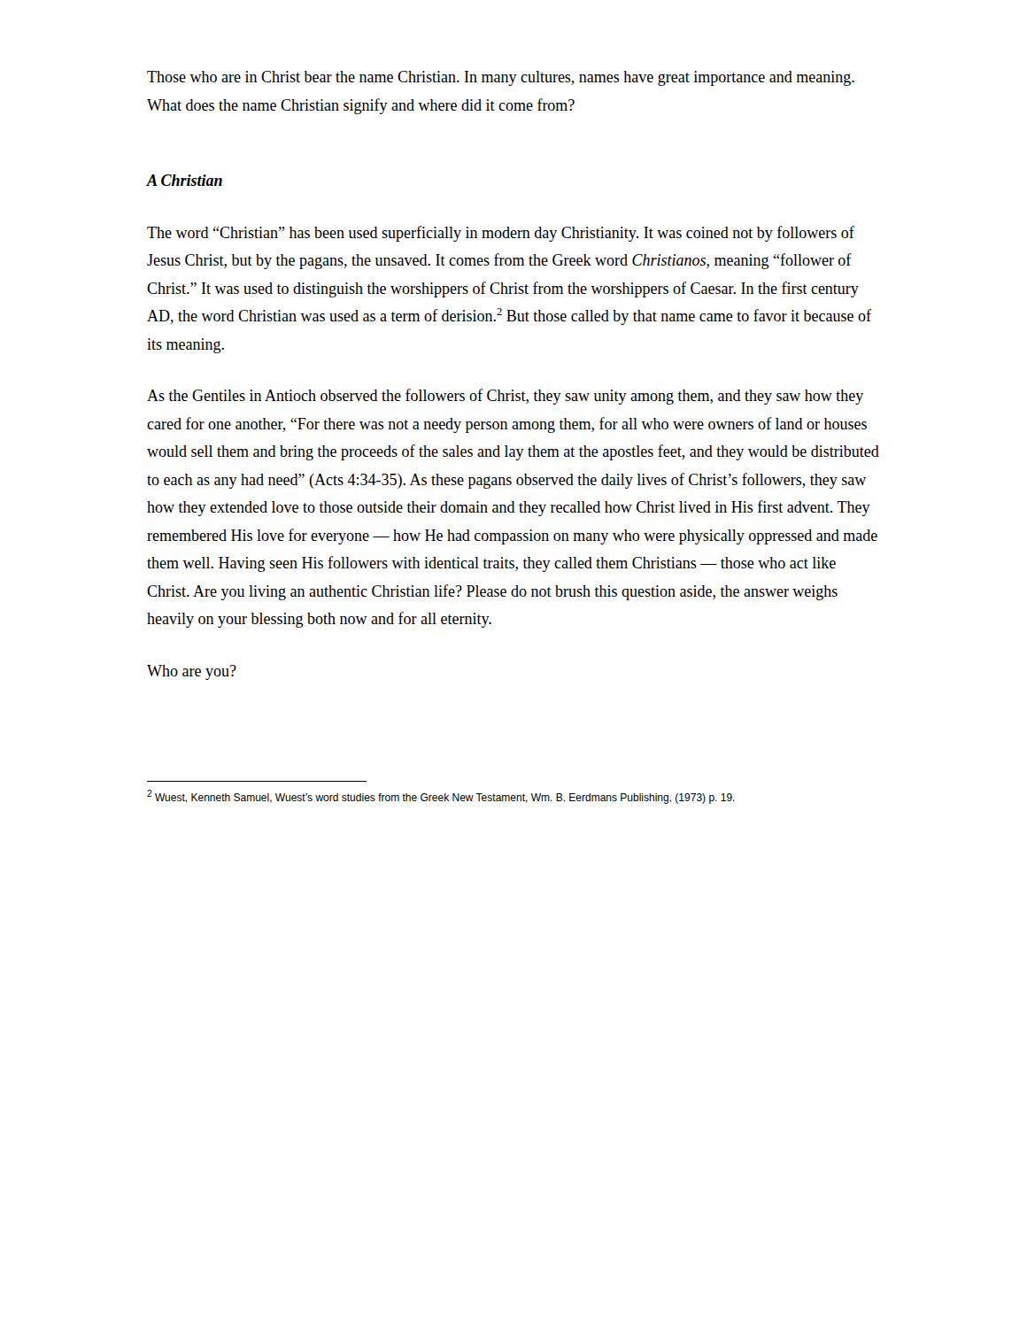Those who are in Christ bear the name Christian. In many cultures, names have great importance and meaning. What does the name Christian signify and where did it come from?
A Christian
The word “Christian” has been used superficially in modern day Christianity. It was coined not by followers of Jesus Christ, but by the pagans, the unsaved. It comes from the Greek word Christianos, meaning “follower of Christ.” It was used to distinguish the worshippers of Christ from the worshippers of Caesar. In the first century AD, the word Christian was used as a term of derision.2 But those called by that name came to favor it because of its meaning.
As the Gentiles in Antioch observed the followers of Christ, they saw unity among them, and they saw how they cared for one another, “For there was not a needy person among them, for all who were owners of land or houses would sell them and bring the proceeds of the sales and lay them at the apostles feet, and they would be distributed to each as any had need” (Acts 4:34-35). As these pagans observed the daily lives of Christ’s followers, they saw how they extended love to those outside their domain and they recalled how Christ lived in His first advent. They remembered His love for everyone — how He had compassion on many who were physically oppressed and made them well. Having seen His followers with identical traits, they called them Christians — those who act like Christ. Are you living an authentic Christian life? Please do not brush this question aside, the answer weighs heavily on your blessing both now and for all eternity.
Who are you?
2 Wuest, Kenneth Samuel, Wuest’s word studies from the Greek New Testament, Wm. B. Eerdmans Publishing, (1973) p. 19.